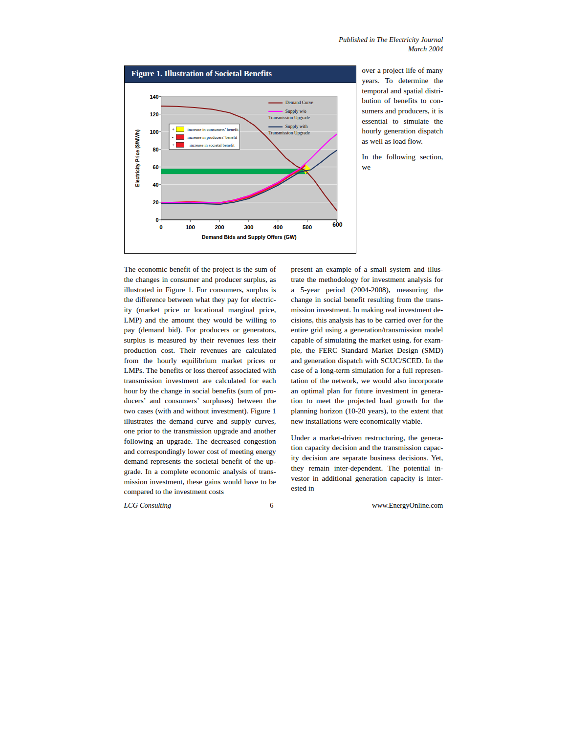Published in The Electricity Journal
March 2004
Figure 1. Illustration of Societal Benefits
140 120 100 80 60 40 20 0 0 100 200 300 400 500 600 Electricity Price ($/MWh) Demand Bids and Supply Offers (GW) Demand Curve Supply w/o Transmission Upgrade Supply with Transmission Upgrade + increase in consumers’ benefit - increase in producers’ benefit + increase in societal benefit
over a project life of many years. To determine the temporal and spatial distribution of benefits to consumers and producers, it is essential to simulate the hourly generation dispatch as well as load flow.
In the following section, we
The economic benefit of the project is the sum of the changes in consumer and producer surplus, as illustrated in Figure 1. For consumers, surplus is the difference between what they pay for electricity (market price or locational marginal price, LMP) and the amount they would be willing to pay (demand bid). For producers or generators, surplus is measured by their revenues less their production cost. Their revenues are calculated from the hourly equilibrium market prices or LMPs. The benefits or loss thereof associated with transmission investment are calculated for each hour by the change in social benefits (sum of producers’ and consumers’ surpluses) between the two cases (with and without investment). Figure 1 illustrates the demand curve and supply curves, one prior to the transmission upgrade and another following an upgrade. The decreased congestion and correspondingly lower cost of meeting energy demand represents the societal benefit of the upgrade. In a complete economic analysis of transmission investment, these gains would have to be compared to the investment costs
present an example of a small system and illustrate the methodology for investment analysis for a 5-year period (2004-2008), measuring the change in social benefit resulting from the transmission investment. In making real investment decisions, this analysis has to be carried over for the entire grid using a generation/transmission model capable of simulating the market using, for example, the FERC Standard Market Design (SMD) and generation dispatch with SCUC/SCED. In the case of a long-term simulation for a full representation of the network, we would also incorporate an optimal plan for future investment in generation to meet the projected load growth for the planning horizon (10-20 years), to the extent that new installations were economically viable.
Under a market-driven restructuring, the generation capacity decision and the transmission capacity decision are separate business decisions. Yet, they remain inter-dependent. The potential investor in additional generation capacity is interested in
LCG Consulting
6
www.EnergyOnline.com